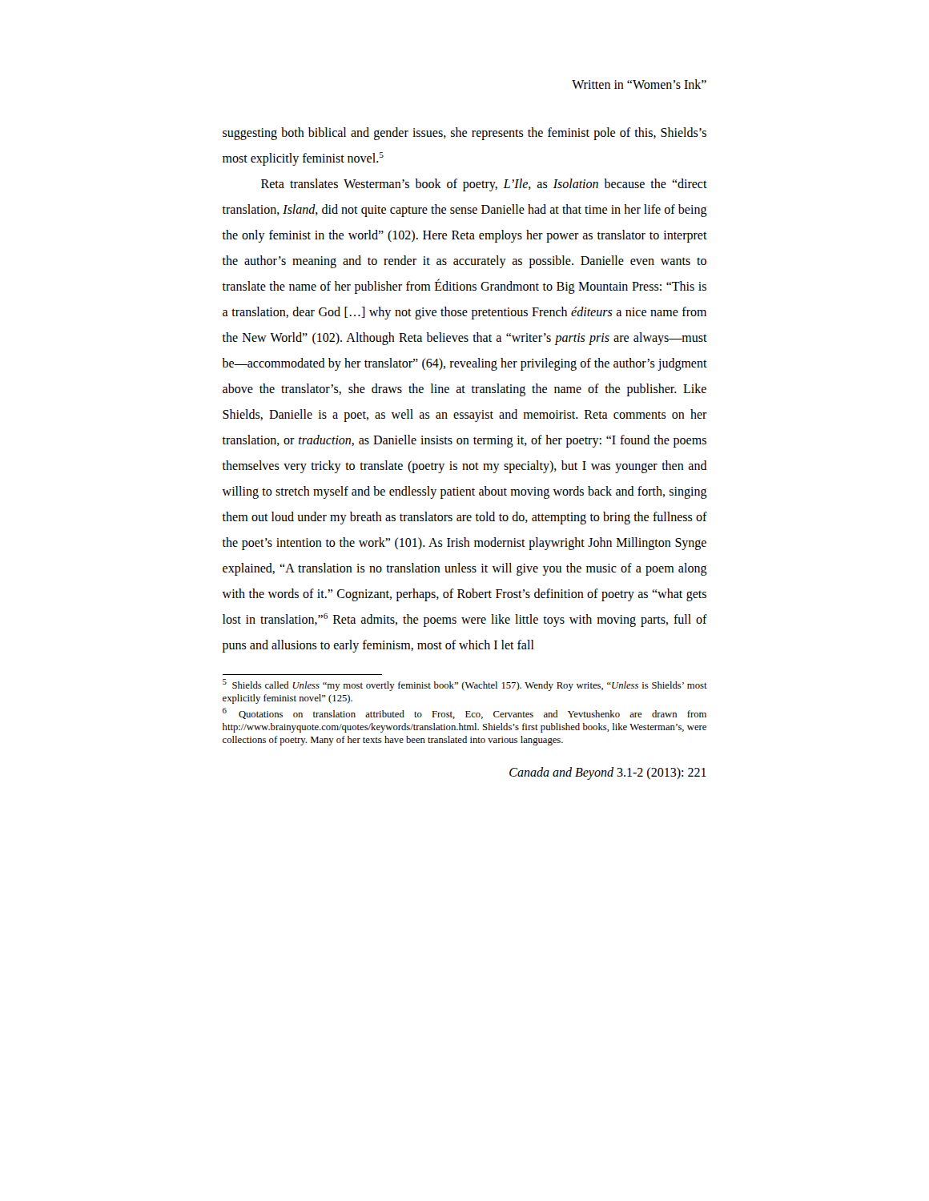Written in “Women’s Ink”
suggesting both biblical and gender issues, she represents the feminist pole of this, Shields’s most explicitly feminist novel.5
Reta translates Westerman’s book of poetry, L’Ile, as Isolation because the “direct translation, Island, did not quite capture the sense Danielle had at that time in her life of being the only feminist in the world” (102). Here Reta employs her power as translator to interpret the author’s meaning and to render it as accurately as possible. Danielle even wants to translate the name of her publisher from Éditions Grandmont to Big Mountain Press: “This is a translation, dear God […] why not give those pretentious French éditeurs a nice name from the New World” (102). Although Reta believes that a “writer’s partis pris are always—must be—accommodated by her translator” (64), revealing her privileging of the author’s judgment above the translator’s, she draws the line at translating the name of the publisher. Like Shields, Danielle is a poet, as well as an essayist and memoirist. Reta comments on her translation, or traduction, as Danielle insists on terming it, of her poetry: “I found the poems themselves very tricky to translate (poetry is not my specialty), but I was younger then and willing to stretch myself and be endlessly patient about moving words back and forth, singing them out loud under my breath as translators are told to do, attempting to bring the fullness of the poet’s intention to the work” (101). As Irish modernist playwright John Millington Synge explained, “A translation is no translation unless it will give you the music of a poem along with the words of it.” Cognizant, perhaps, of Robert Frost’s definition of poetry as “what gets lost in translation,”6 Reta admits, the poems were like little toys with moving parts, full of puns and allusions to early feminism, most of which I let fall
5 Shields called Unless “my most overtly feminist book” (Wachtel 157). Wendy Roy writes, “Unless is Shields’ most explicitly feminist novel” (125).
6 Quotations on translation attributed to Frost, Eco, Cervantes and Yevtushenko are drawn from http://www.brainyquote.com/quotes/keywords/translation.html. Shields’s first published books, like Westerman’s, were collections of poetry. Many of her texts have been translated into various languages.
Canada and Beyond 3.1-2 (2013): 221